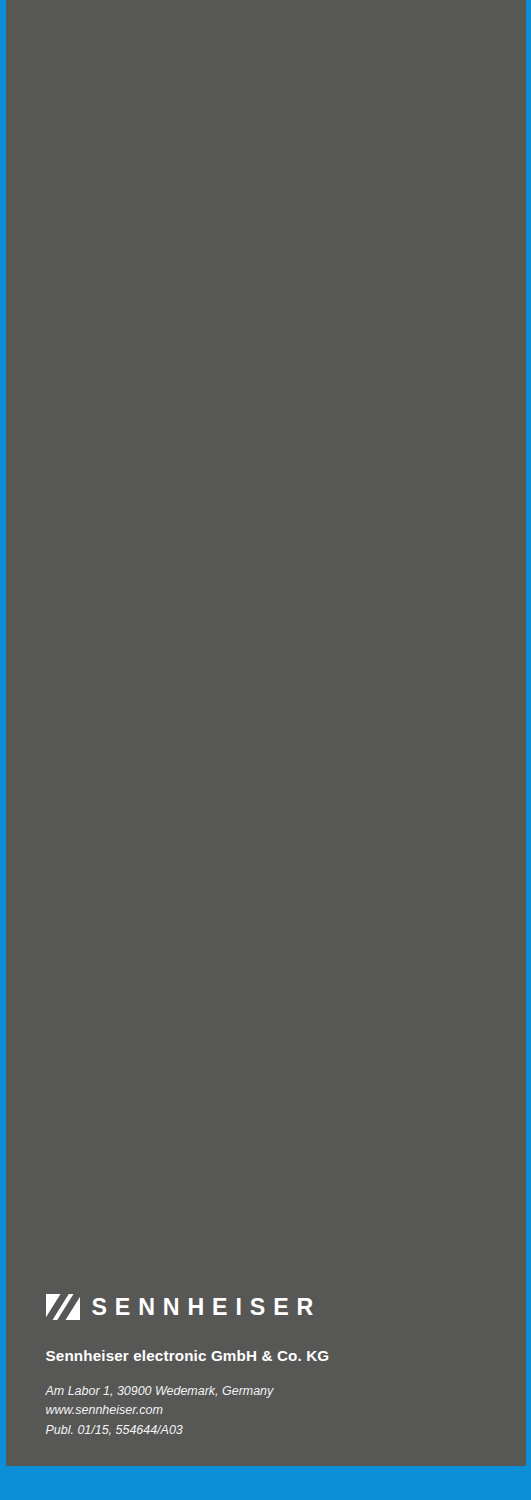SENNHEISER
Sennheiser electronic GmbH & Co. KG
Am Labor 1, 30900 Wedemark, Germany
www.sennheiser.com
Publ. 01/15, 554644/A03